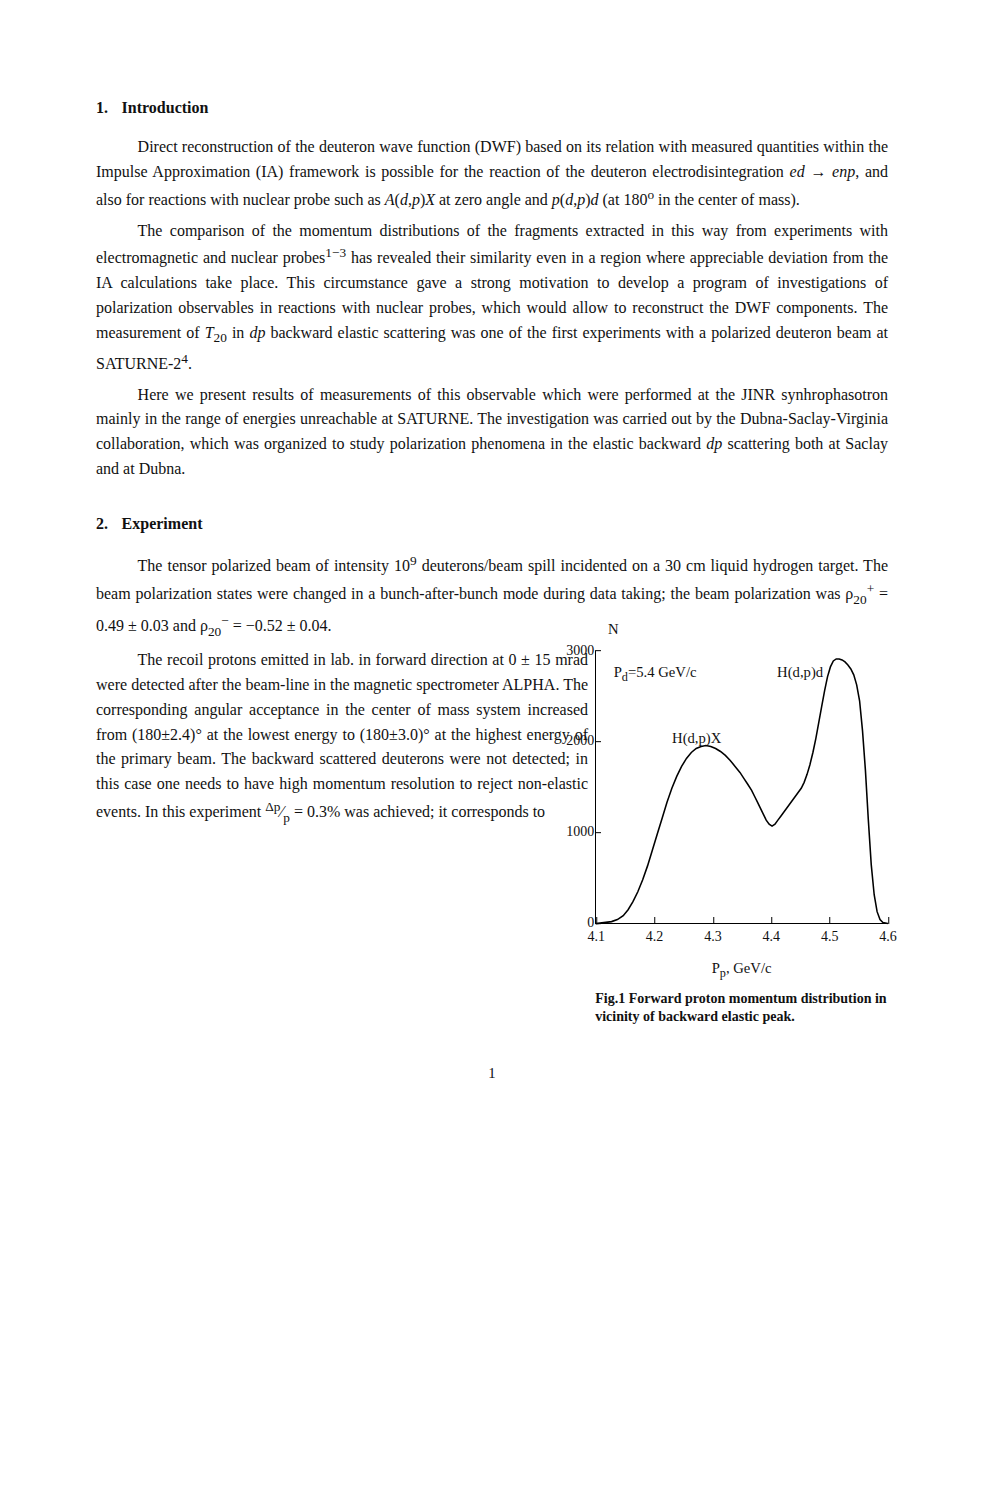1. Introduction
Direct reconstruction of the deuteron wave function (DWF) based on its relation with measured quantities within the Impulse Approximation (IA) framework is possible for the reaction of the deuteron electrodisintegration ed → enp, and also for reactions with nuclear probe such as A(d,p)X at zero angle and p(d,p)d (at 180o in the center of mass).
The comparison of the momentum distributions of the fragments extracted in this way from experiments with electromagnetic and nuclear probes1−3 has revealed their similarity even in a region where appreciable deviation from the IA calculations take place. This circumstance gave a strong motivation to develop a program of investigations of polarization observables in reactions with nuclear probes, which would allow to reconstruct the DWF components. The measurement of T20 in dp backward elastic scattering was one of the first experiments with a polarized deuteron beam at SATURNE-24.
Here we present results of measurements of this observable which were performed at the JINR synhrophasotron mainly in the range of energies unreachable at SATURNE. The investigation was carried out by the Dubna-Saclay-Virginia collaboration, which was organized to study polarization phenomena in the elastic backward dp scattering both at Saclay and at Dubna.
2. Experiment
The tensor polarized beam of intensity 109 deuterons/beam spill incidented on a 30 cm liquid hydrogen target. The beam polarization states were changed in a bunch-after-bunch mode during data taking; the beam polarization was ρ20+ = 0.49 ± 0.03 and ρ20− = −0.52 ± 0.04.
3000 2000 1000 0 4.1 4.2 4.3 4.4 4.5 4.6 Pd=5.4 GeV/c H(d,p)d H(d,p)X N
Pp, GeV/c
Fig.1 Forward proton momentum distribution in vicinity of backward elastic peak.
The recoil protons emitted in lab. in forward direction at 0 ± 15 mrad were detected after the beam-line in the magnetic spectrometer ALPHA. The corresponding angular acceptance in the center of mass system increased from (180±2.4)° at the lowest energy to (180±3.0)° at the highest energy of the primary beam. The backward scattered deuterons were not detected; in this case one needs to have high momentum resolution to reject non-elastic events. In this experiment Δp⁄p = 0.3% was achieved; it corresponds to
1